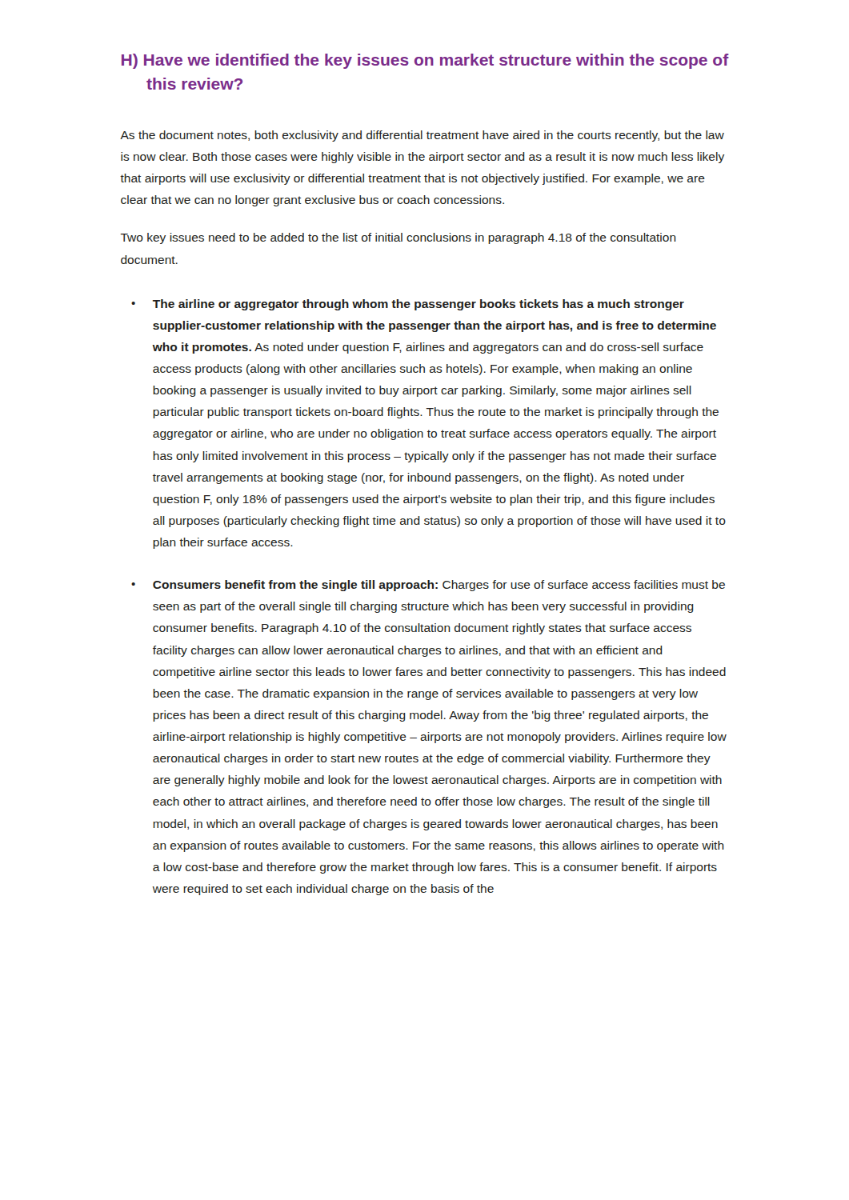H) Have we identified the key issues on market structure within the scope of this review?
As the document notes, both exclusivity and differential treatment have aired in the courts recently, but the law is now clear. Both those cases were highly visible in the airport sector and as a result it is now much less likely that airports will use exclusivity or differential treatment that is not objectively justified. For example, we are clear that we can no longer grant exclusive bus or coach concessions.
Two key issues need to be added to the list of initial conclusions in paragraph 4.18 of the consultation document.
The airline or aggregator through whom the passenger books tickets has a much stronger supplier-customer relationship with the passenger than the airport has, and is free to determine who it promotes. As noted under question F, airlines and aggregators can and do cross-sell surface access products (along with other ancillaries such as hotels). For example, when making an online booking a passenger is usually invited to buy airport car parking. Similarly, some major airlines sell particular public transport tickets on-board flights. Thus the route to the market is principally through the aggregator or airline, who are under no obligation to treat surface access operators equally. The airport has only limited involvement in this process – typically only if the passenger has not made their surface travel arrangements at booking stage (nor, for inbound passengers, on the flight). As noted under question F, only 18% of passengers used the airport's website to plan their trip, and this figure includes all purposes (particularly checking flight time and status) so only a proportion of those will have used it to plan their surface access.
Consumers benefit from the single till approach: Charges for use of surface access facilities must be seen as part of the overall single till charging structure which has been very successful in providing consumer benefits. Paragraph 4.10 of the consultation document rightly states that surface access facility charges can allow lower aeronautical charges to airlines, and that with an efficient and competitive airline sector this leads to lower fares and better connectivity to passengers. This has indeed been the case. The dramatic expansion in the range of services available to passengers at very low prices has been a direct result of this charging model. Away from the 'big three' regulated airports, the airline-airport relationship is highly competitive – airports are not monopoly providers. Airlines require low aeronautical charges in order to start new routes at the edge of commercial viability. Furthermore they are generally highly mobile and look for the lowest aeronautical charges. Airports are in competition with each other to attract airlines, and therefore need to offer those low charges. The result of the single till model, in which an overall package of charges is geared towards lower aeronautical charges, has been an expansion of routes available to customers. For the same reasons, this allows airlines to operate with a low cost-base and therefore grow the market through low fares. This is a consumer benefit. If airports were required to set each individual charge on the basis of the